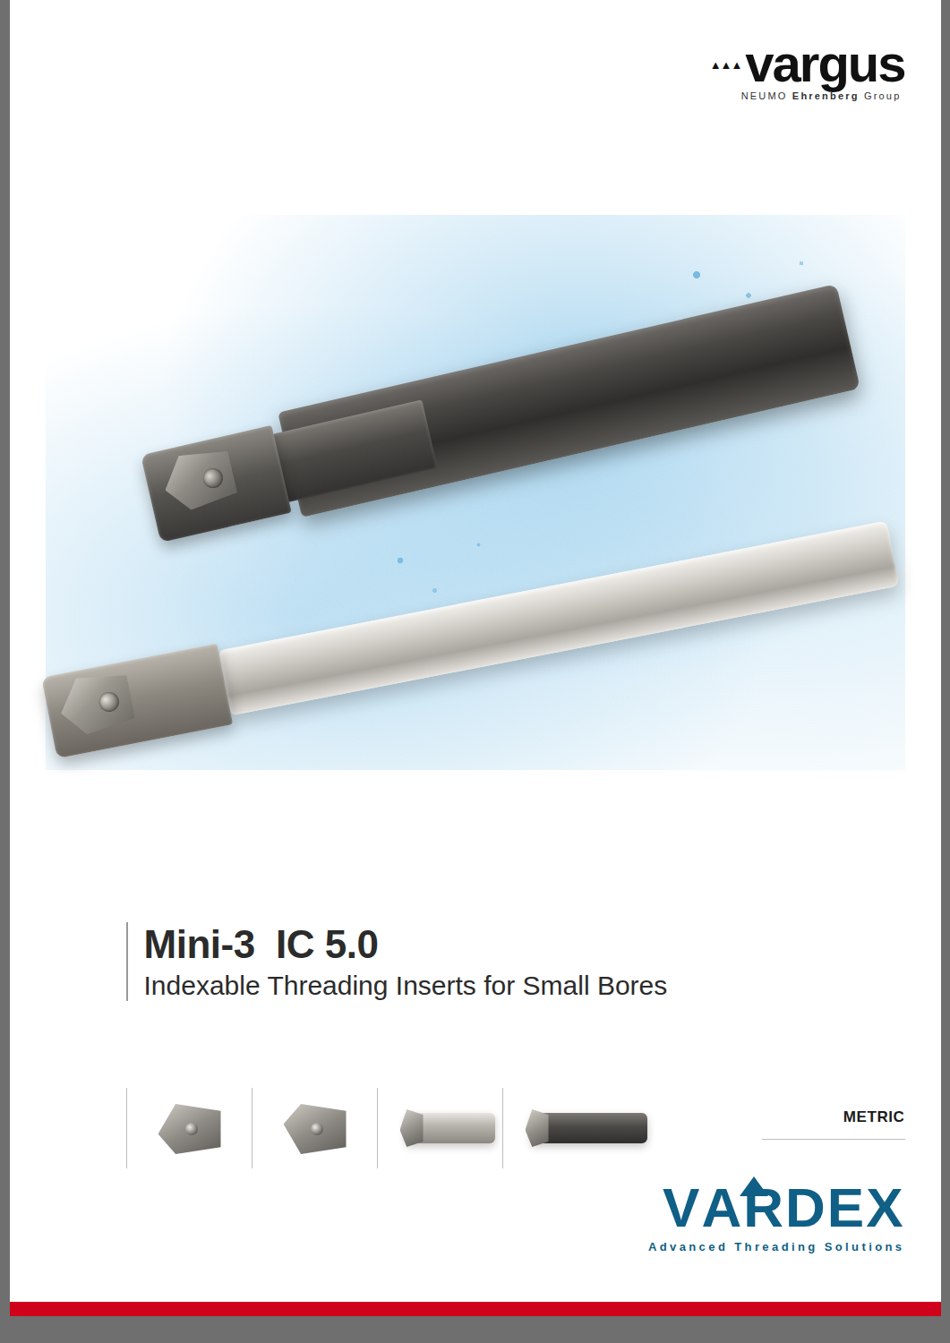▲▲▲vargus NEUMO Ehrenberg Group
Mini-3 IC 5.0
Indexable Threading Inserts for Small Bores
METRIC
V ARDEX Advanced Threading Solutions